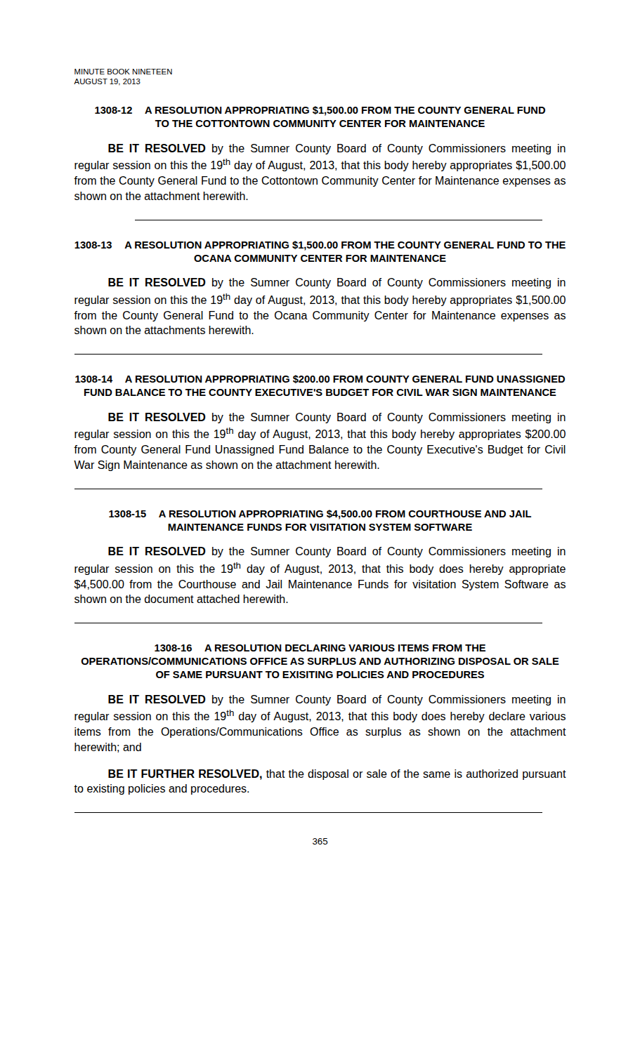MINUTE BOOK NINETEEN
AUGUST 19, 2013
1308-12 A RESOLUTION APPROPRIATING $1,500.00 FROM THE COUNTY GENERAL FUND
TO THE COTTONTOWN COMMUNITY CENTER FOR MAINTENANCE
BE IT RESOLVED by the Sumner County Board of County Commissioners meeting in regular session on this the 19th day of August, 2013, that this body hereby appropriates $1,500.00 from the County General Fund to the Cottontown Community Center for Maintenance expenses as shown on the attachment herewith.
1308-13 A RESOLUTION APPROPRIATING $1,500.00 FROM THE COUNTY GENERAL FUND TO THE OCANA COMMUNITY CENTER FOR MAINTENANCE
BE IT RESOLVED by the Sumner County Board of County Commissioners meeting in regular session on this the 19th day of August, 2013, that this body hereby appropriates $1,500.00 from the County General Fund to the Ocana Community Center for Maintenance expenses as shown on the attachments herewith.
1308-14 A RESOLUTION APPROPRIATING $200.00 FROM COUNTY GENERAL FUND UNASSIGNED FUND BALANCE TO THE COUNTY EXECUTIVE'S BUDGET FOR CIVIL WAR SIGN MAINTENANCE
BE IT RESOLVED by the Sumner County Board of County Commissioners meeting in regular session on this the 19th day of August, 2013, that this body hereby appropriates $200.00 from County General Fund Unassigned Fund Balance to the County Executive's Budget for Civil War Sign Maintenance as shown on the attachment herewith.
1308-15 A RESOLUTION APPROPRIATING $4,500.00 FROM COURTHOUSE AND JAIL MAINTENANCE FUNDS FOR VISITATION SYSTEM SOFTWARE
BE IT RESOLVED by the Sumner County Board of County Commissioners meeting in regular session on this the 19th day of August, 2013, that this body does hereby appropriate $4,500.00 from the Courthouse and Jail Maintenance Funds for visitation System Software as shown on the document attached herewith.
1308-16 A RESOLUTION DECLARING VARIOUS ITEMS FROM THE OPERATIONS/COMMUNICATIONS OFFICE AS SURPLUS AND AUTHORIZING DISPOSAL OR SALE OF SAME PURSUANT TO EXISITING POLICIES AND PROCEDURES
BE IT RESOLVED by the Sumner County Board of County Commissioners meeting in regular session on this the 19th day of August, 2013, that this body does hereby declare various items from the Operations/Communications Office as surplus as shown on the attachment herewith; and
BE IT FURTHER RESOLVED, that the disposal or sale of the same is authorized pursuant to existing policies and procedures.
365